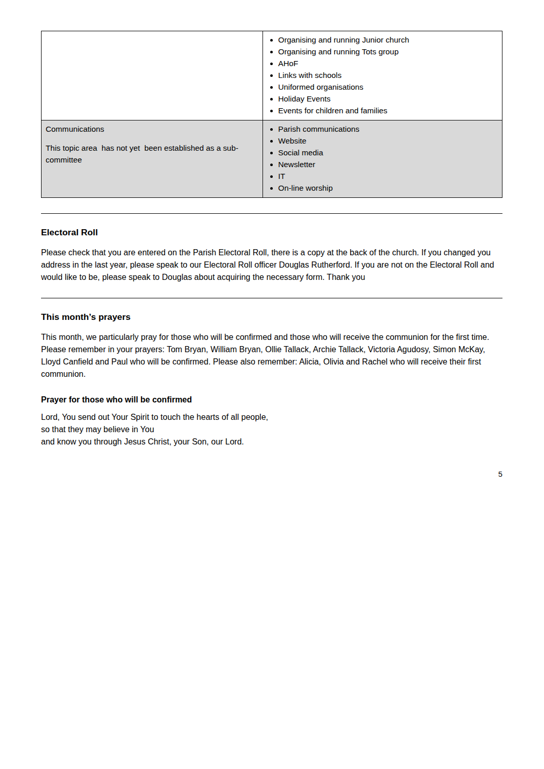| | Organising and running Junior church Organising and running Tots group AHoF Links with schools Uniformed organisations Holiday Events Events for children and families |
| Communications This topic area has not yet been established as a sub-committee | Parish communications Website Social media Newsletter IT On-line worship |
Electoral Roll
Please check that you are entered on the Parish Electoral Roll, there is a copy at the back of the church. If you changed you address in the last year, please speak to our Electoral Roll officer Douglas Rutherford. If you are not on the Electoral Roll and would like to be, please speak to Douglas about acquiring the necessary form. Thank you
This month’s prayers
This month, we particularly pray for those who will be confirmed and those who will receive the communion for the first time. Please remember in your prayers: Tom Bryan, William Bryan, Ollie Tallack, Archie Tallack, Victoria Agudosy, Simon McKay, Lloyd Canfield and Paul who will be confirmed. Please also remember: Alicia, Olivia and Rachel who will receive their first communion.
Prayer for those who will be confirmed
Lord, You send out Your Spirit to touch the hearts of all people,
so that they may believe in You
and know you through Jesus Christ, your Son, our Lord.
5